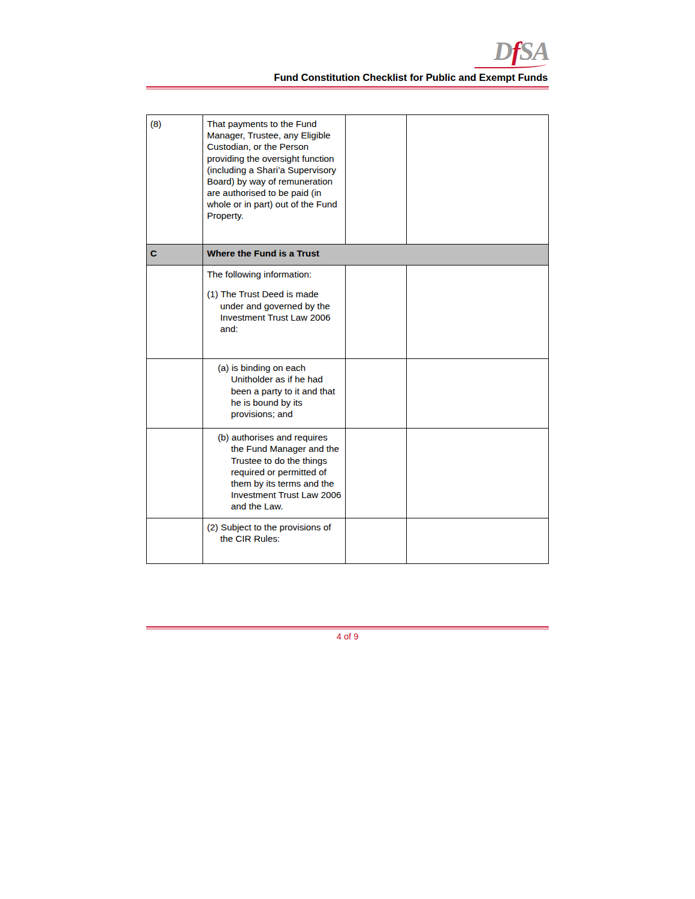DfSA
Fund Constitution Checklist for Public and Exempt Funds
| (8) | That payments to the Fund Manager, Trustee, any Eligible Custodian, or the Person providing the oversight function (including a Shari’a Supervisory Board) by way of remuneration are authorised to be paid (in whole or in part) out of the Fund Property. | | |
| C | Where the Fund is a Trust |
| | The following information: (1) The Trust Deed is made under and governed by the Investment Trust Law 2006 and: | | |
| | (a) is binding on each Unitholder as if he had been a party to it and that he is bound by its provisions; and | | |
| | (b) authorises and requires the Fund Manager and the Trustee to do the things required or permitted of them by its terms and the Investment Trust Law 2006 and the Law. | | |
| | (2) Subject to the provisions of the CIR Rules: | | |
4 of 9